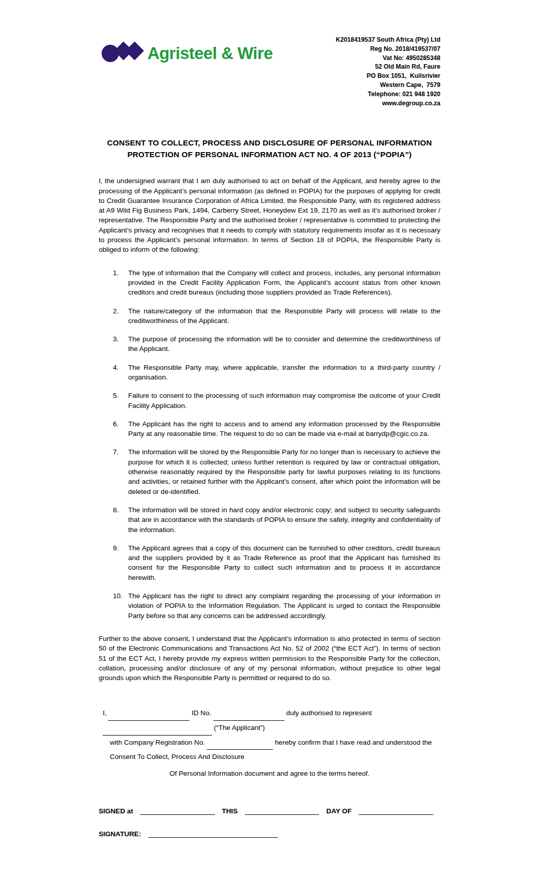Agristeel & Wire
K2018419537 South Africa (Pty) Ltd
Reg No. 2018/419537/07
Vat No: 4950285348
52 Old Main Rd, Faure
PO Box 1051, Kuilsrivier
Western Cape, 7579
Telephone: 021 948 1920
www.degroup.co.za
CONSENT TO COLLECT, PROCESS AND DISCLOSURE OF PERSONAL INFORMATION
PROTECTION OF PERSONAL INFORMATION ACT NO. 4 OF 2013 (“POPIA”)
I, the undersigned warrant that I am duly authorised to act on behalf of the Applicant, and hereby agree to the processing of the Applicant’s personal information (as defined in POPIA) for the purposes of applying for credit to Credit Guarantee Insurance Corporation of Africa Limited, the Responsible Party, with its registered address at A9 Wild Fig Business Park, 1494, Carberry Street, Honeydew Ext 19, 2170 as well as it's authorised broker / representative. The Responsible Party and the authorised broker / representative is committed to protecting the Applicant’s privacy and recognises that it needs to comply with statutory requirements insofar as it is necessary to process the Applicant’s personal information. In terms of Section 18 of POPIA, the Responsible Party is obliged to inform of the following:
The type of information that the Company will collect and process, includes, any personal information provided in the Credit Facility Application Form, the Applicant’s account status from other known creditors and credit bureaus (including those suppliers provided as Trade References).
The nature/category of the information that the Responsible Party will process will relate to the creditworthiness of the Applicant.
The purpose of processing the information will be to consider and determine the creditworthiness of the Applicant.
The Responsible Party may, where applicable, transfer the information to a third-party country / organisation.
Failure to consent to the processing of such information may compromise the outcome of your Credit Facility Application.
The Applicant has the right to access and to amend any information processed by the Responsible Party at any reasonable time. The request to do so can be made via e-mail at barrydp@cgic.co.za.
The information will be stored by the Responsible Party for no longer than is necessary to achieve the purpose for which it is collected; unless further retention is required by law or contractual obligation, otherwise reasonably required by the Responsible party for lawful purposes relating to its functions and activities, or retained further with the Applicant’s consent, after which point the information will be deleted or de-identified.
The information will be stored in hard copy and/or electronic copy; and subject to security safeguards that are in accordance with the standards of POPIA to ensure the safety, integrity and confidentiality of the information.
The Applicant agrees that a copy of this document can be furnished to other creditors, credit bureaus and the suppliers provided by it as Trade Reference as proof that the Applicant has furnished its consent for the Responsible Party to collect such information and to process it in accordance herewith.
The Applicant has the right to direct any complaint regarding the processing of your information in violation of POPIA to the Information Regulation. The Applicant is urged to contact the Responsible Party before so that any concerns can be addressed accordingly.
Further to the above consent, I understand that the Applicant’s information is also protected in terms of section 50 of the Electronic Communications and Transactions Act No. 52 of 2002 (“the ECT Act”). In terms of section 51 of the ECT Act, I hereby provide my express written permission to the Responsible Party for the collection, collation, processing and/or disclosure of any of my personal information, without prejudice to other legal grounds upon which the Responsible Party is permitted or required to do so.
I, ID No. duly authorised to represent (“The Applicant”)
with Company Registration No. hereby confirm that I have read and understood the Consent To Collect, Process And Disclosure
Of Personal Information document and agree to the terms hereof.
SIGNED at THIS DAY OF
SIGNATURE: